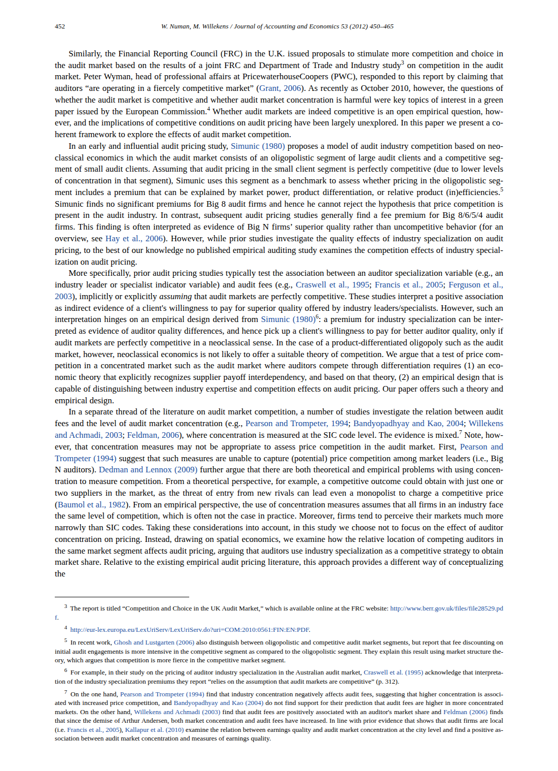452 W. Numan, M. Willekens / Journal of Accounting and Economics 53 (2012) 450–465
Similarly, the Financial Reporting Council (FRC) in the U.K. issued proposals to stimulate more competition and choice in the audit market based on the results of a joint FRC and Department of Trade and Industry study3 on competition in the audit market. Peter Wyman, head of professional affairs at PricewaterhouseCoopers (PWC), responded to this report by claiming that auditors “are operating in a fiercely competitive market” (Grant, 2006). As recently as October 2010, however, the questions of whether the audit market is competitive and whether audit market concentration is harmful were key topics of interest in a green paper issued by the European Commission.4 Whether audit markets are indeed competitive is an open empirical question, however, and the implications of competitive conditions on audit pricing have been largely unexplored. In this paper we present a coherent framework to explore the effects of audit market competition.
In an early and influential audit pricing study, Simunic (1980) proposes a model of audit industry competition based on neoclassical economics in which the audit market consists of an oligopolistic segment of large audit clients and a competitive segment of small audit clients. Assuming that audit pricing in the small client segment is perfectly competitive (due to lower levels of concentration in that segment), Simunic uses this segment as a benchmark to assess whether pricing in the oligopolistic segment includes a premium that can be explained by market power, product differentiation, or relative product (in)efficiencies.5 Simunic finds no significant premiums for Big 8 audit firms and hence he cannot reject the hypothesis that price competition is present in the audit industry. In contrast, subsequent audit pricing studies generally find a fee premium for Big 8/6/5/4 audit firms. This finding is often interpreted as evidence of Big N firms’ superior quality rather than uncompetitive behavior (for an overview, see Hay et al., 2006). However, while prior studies investigate the quality effects of industry specialization on audit pricing, to the best of our knowledge no published empirical auditing study examines the competition effects of industry specialization on audit pricing.
More specifically, prior audit pricing studies typically test the association between an auditor specialization variable (e.g., an industry leader or specialist indicator variable) and audit fees (e.g., Craswell et al., 1995; Francis et al., 2005; Ferguson et al., 2003), implicitly or explicitly assuming that audit markets are perfectly competitive. These studies interpret a positive association as indirect evidence of a client's willingness to pay for superior quality offered by industry leaders/specialists. However, such an interpretation hinges on an empirical design derived from Simunic (1980)6: a premium for industry specialization can be interpreted as evidence of auditor quality differences, and hence pick up a client's willingness to pay for better auditor quality, only if audit markets are perfectly competitive in a neoclassical sense. In the case of a product-differentiated oligopoly such as the audit market, however, neoclassical economics is not likely to offer a suitable theory of competition. We argue that a test of price competition in a concentrated market such as the audit market where auditors compete through differentiation requires (1) an economic theory that explicitly recognizes supplier payoff interdependency, and based on that theory, (2) an empirical design that is capable of distinguishing between industry expertise and competition effects on audit pricing. Our paper offers such a theory and empirical design.
In a separate thread of the literature on audit market competition, a number of studies investigate the relation between audit fees and the level of audit market concentration (e.g., Pearson and Trompeter, 1994; Bandyopadhyay and Kao, 2004; Willekens and Achmadi, 2003; Feldman, 2006), where concentration is measured at the SIC code level. The evidence is mixed.7 Note, however, that concentration measures may not be appropriate to assess price competition in the audit market. First, Pearson and Trompeter (1994) suggest that such measures are unable to capture (potential) price competition among market leaders (i.e., Big N auditors). Dedman and Lennox (2009) further argue that there are both theoretical and empirical problems with using concentration to measure competition. From a theoretical perspective, for example, a competitive outcome could obtain with just one or two suppliers in the market, as the threat of entry from new rivals can lead even a monopolist to charge a competitive price (Baumol et al., 1982). From an empirical perspective, the use of concentration measures assumes that all firms in an industry face the same level of competition, which is often not the case in practice. Moreover, firms tend to perceive their markets much more narrowly than SIC codes. Taking these considerations into account, in this study we choose not to focus on the effect of auditor concentration on pricing. Instead, drawing on spatial economics, we examine how the relative location of competing auditors in the same market segment affects audit pricing, arguing that auditors use industry specialization as a competitive strategy to obtain market share. Relative to the existing empirical audit pricing literature, this approach provides a different way of conceptualizing the
3 The report is titled “Competition and Choice in the UK Audit Market,” which is available online at the FRC website: http://www.berr.gov.uk/files/file28529.pdf.
4 http://eur-lex.europa.eu/LexUriServ/LexUriServ.do?uri=COM:2010:0561:FIN:EN:PDF.
5 In recent work, Ghosh and Lustgarten (2006) also distinguish between oligopolistic and competitive audit market segments, but report that fee discounting on initial audit engagements is more intensive in the competitive segment as compared to the oligopolistic segment. They explain this result using market structure theory, which argues that competition is more fierce in the competitive market segment.
6 For example, in their study on the pricing of auditor industry specialization in the Australian audit market, Craswell et al. (1995) acknowledge that interpretation of the industry specialization premiums they report “relies on the assumption that audit markets are competitive” (p. 312).
7 On the one hand, Pearson and Trompeter (1994) find that industry concentration negatively affects audit fees, suggesting that higher concentration is associated with increased price competition, and Bandyopadhyay and Kao (2004) do not find support for their prediction that audit fees are higher in more concentrated markets. On the other hand, Willekens and Achmadi (2003) find that audit fees are positively associated with an auditor's market share and Feldman (2006) finds that since the demise of Arthur Andersen, both market concentration and audit fees have increased. In line with prior evidence that shows that audit firms are local (i.e. Francis et al., 2005), Kallapur et al. (2010) examine the relation between earnings quality and audit market concentration at the city level and find a positive association between audit market concentration and measures of earnings quality.